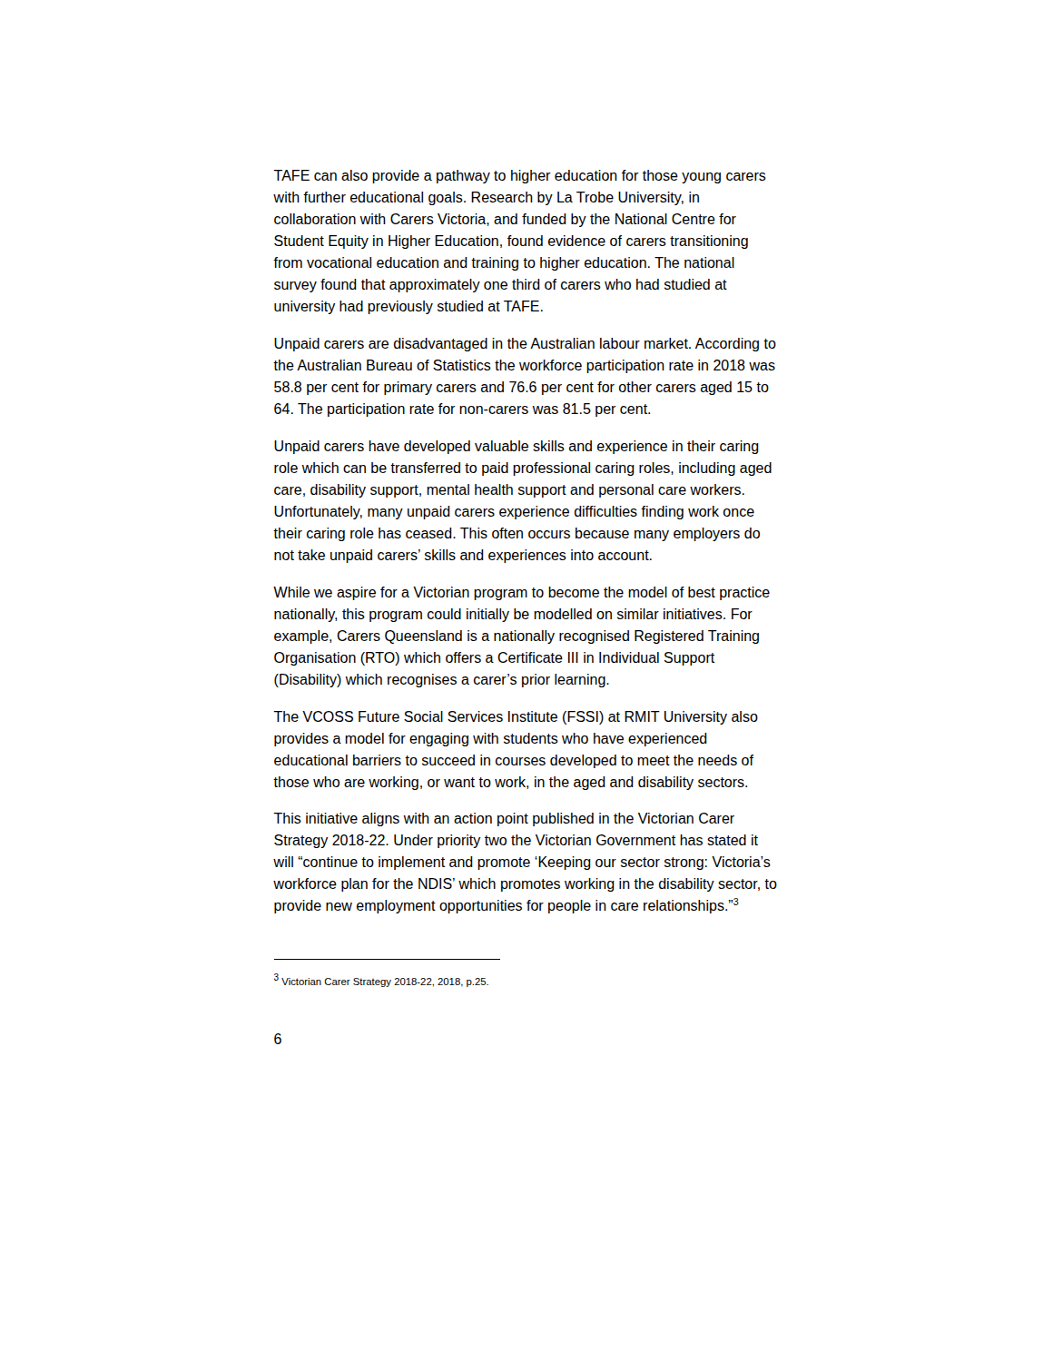TAFE can also provide a pathway to higher education for those young carers with further educational goals. Research by La Trobe University, in collaboration with Carers Victoria, and funded by the National Centre for Student Equity in Higher Education, found evidence of carers transitioning from vocational education and training to higher education. The national survey found that approximately one third of carers who had studied at university had previously studied at TAFE.
Unpaid carers are disadvantaged in the Australian labour market. According to the Australian Bureau of Statistics the workforce participation rate in 2018 was 58.8 per cent for primary carers and 76.6 per cent for other carers aged 15 to 64. The participation rate for non-carers was 81.5 per cent.
Unpaid carers have developed valuable skills and experience in their caring role which can be transferred to paid professional caring roles, including aged care, disability support, mental health support and personal care workers. Unfortunately, many unpaid carers experience difficulties finding work once their caring role has ceased. This often occurs because many employers do not take unpaid carers’ skills and experiences into account.
While we aspire for a Victorian program to become the model of best practice nationally, this program could initially be modelled on similar initiatives. For example, Carers Queensland is a nationally recognised Registered Training Organisation (RTO) which offers a Certificate III in Individual Support (Disability) which recognises a carer’s prior learning.
The VCOSS Future Social Services Institute (FSSI) at RMIT University also provides a model for engaging with students who have experienced educational barriers to succeed in courses developed to meet the needs of those who are working, or want to work, in the aged and disability sectors.
This initiative aligns with an action point published in the Victorian Carer Strategy 2018-22. Under priority two the Victorian Government has stated it will “continue to implement and promote ‘Keeping our sector strong: Victoria’s workforce plan for the NDIS’ which promotes working in the disability sector, to provide new employment opportunities for people in care relationships.”3
3 Victorian Carer Strategy 2018-22, 2018, p.25.
6